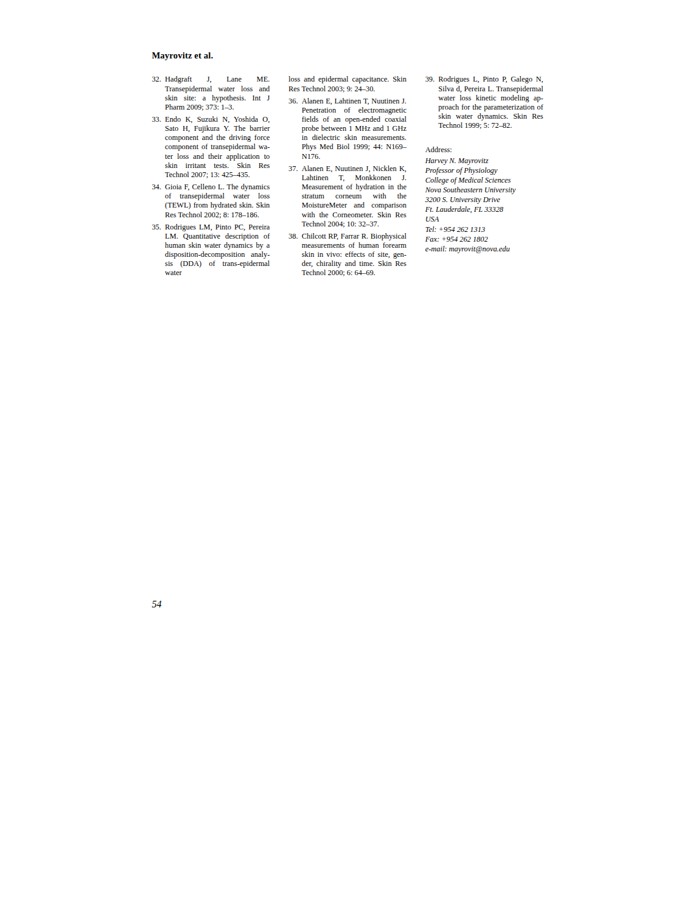Mayrovitz et al.
32. Hadgraft J, Lane ME. Transepidermal water loss and skin site: a hypothesis. Int J Pharm 2009; 373: 1–3.
33. Endo K, Suzuki N, Yoshida O, Sato H, Fujikura Y. The barrier component and the driving force component of transepidermal water loss and their application to skin irritant tests. Skin Res Technol 2007; 13: 425–435.
34. Gioia F, Celleno L. The dynamics of transepidermal water loss (TEWL) from hydrated skin. Skin Res Technol 2002; 8: 178–186.
35. Rodrigues LM, Pinto PC, Pereira LM. Quantitative description of human skin water dynamics by a disposition-decomposition analysis (DDA) of trans-epidermal water
loss and epidermal capacitance. Skin Res Technol 2003; 9: 24–30.
36. Alanen E, Lahtinen T, Nuutinen J. Penetration of electromagnetic fields of an open-ended coaxial probe between 1 MHz and 1 GHz in dielectric skin measurements. Phys Med Biol 1999; 44: N169–N176.
37. Alanen E, Nuutinen J, Nicklen K, Lahtinen T, Monkkonen J. Measurement of hydration in the stratum corneum with the MoistureMeter and comparison with the Corneometer. Skin Res Technol 2004; 10: 32–37.
38. Chilcott RP, Farrar R. Biophysical measurements of human forearm skin in vivo: effects of site, gender, chirality and time. Skin Res Technol 2000; 6: 64–69.
39. Rodrigues L, Pinto P, Galego N, Silva d, Pereira L. Transepidermal water loss kinetic modeling approach for the parameterization of skin water dynamics. Skin Res Technol 1999; 5: 72–82.
Address:
Harvey N. Mayrovitz
Professor of Physiology
College of Medical Sciences
Nova Southeastern University
3200 S. University Drive
Ft. Lauderdale, FL 33328
USA
Tel: +954 262 1313
Fax: +954 262 1802
e-mail: mayrovit@nova.edu
54